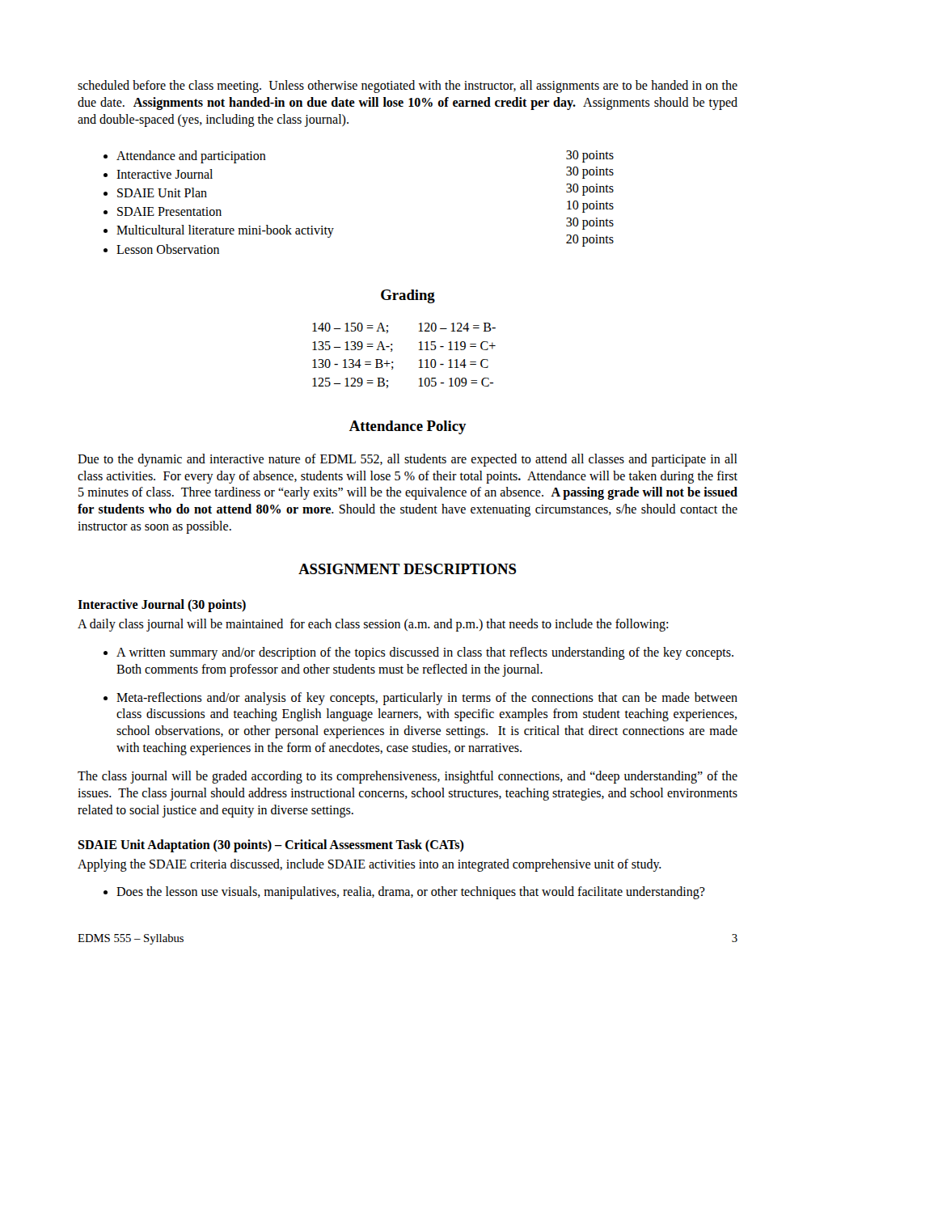scheduled before the class meeting. Unless otherwise negotiated with the instructor, all assignments are to be handed in on the due date. Assignments not handed-in on due date will lose 10% of earned credit per day. Assignments should be typed and double-spaced (yes, including the class journal).
| Attendance and participation Interactive Journal SDAIE Unit Plan SDAIE Presentation Multicultural literature mini-book activity Lesson Observation | 30 points 30 points 30 points 10 points 30 points 20 points |
Grading
| 140 – 150 = A; | 120 – 124 = B- |
| 135 – 139 = A-; | 115 - 119 = C+ |
| 130 - 134 = B+; | 110 - 114 = C |
| 125 – 129 = B; | 105 - 109 = C- |
Attendance Policy
Due to the dynamic and interactive nature of EDML 552, all students are expected to attend all classes and participate in all class activities. For every day of absence, students will lose 5 % of their total points. Attendance will be taken during the first 5 minutes of class. Three tardiness or “early exits” will be the equivalence of an absence. A passing grade will not be issued for students who do not attend 80% or more. Should the student have extenuating circumstances, s/he should contact the instructor as soon as possible.
ASSIGNMENT DESCRIPTIONS
Interactive Journal (30 points)
A daily class journal will be maintained for each class session (a.m. and p.m.) that needs to include the following:
A written summary and/or description of the topics discussed in class that reflects understanding of the key concepts. Both comments from professor and other students must be reflected in the journal.
Meta-reflections and/or analysis of key concepts, particularly in terms of the connections that can be made between class discussions and teaching English language learners, with specific examples from student teaching experiences, school observations, or other personal experiences in diverse settings. It is critical that direct connections are made with teaching experiences in the form of anecdotes, case studies, or narratives.
The class journal will be graded according to its comprehensiveness, insightful connections, and “deep understanding” of the issues. The class journal should address instructional concerns, school structures, teaching strategies, and school environments related to social justice and equity in diverse settings.
SDAIE Unit Adaptation (30 points) – Critical Assessment Task (CATs)
Applying the SDAIE criteria discussed, include SDAIE activities into an integrated comprehensive unit of study.
Does the lesson use visuals, manipulatives, realia, drama, or other techniques that would facilitate understanding?
EDMS 555 – Syllabus 3